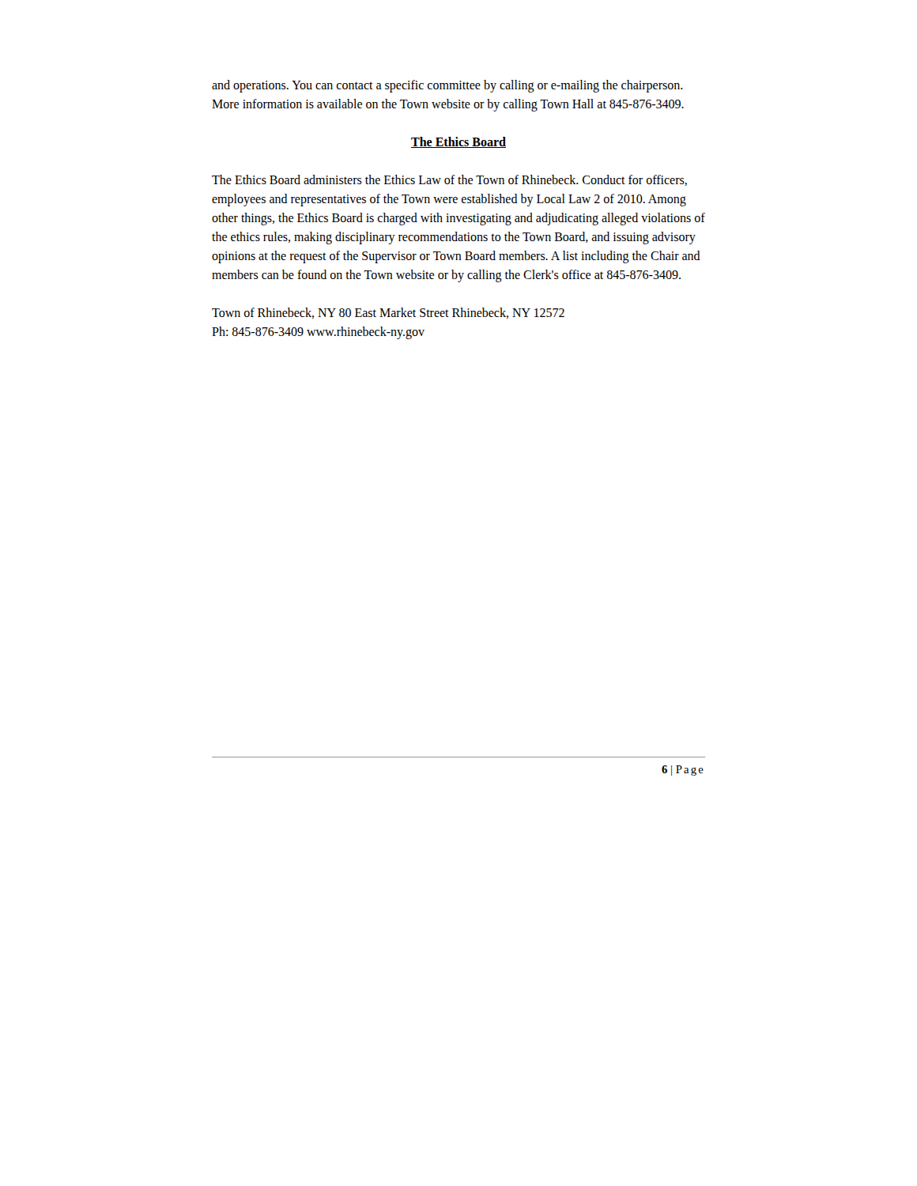and operations. You can contact a specific committee by calling or e-mailing the chairperson. More information is available on the Town website or by calling Town Hall at 845-876-3409.
The Ethics Board
The Ethics Board administers the Ethics Law of the Town of Rhinebeck. Conduct for officers, employees and representatives of the Town were established by Local Law 2 of 2010. Among other things, the Ethics Board is charged with investigating and adjudicating alleged violations of the ethics rules, making disciplinary recommendations to the Town Board, and issuing advisory opinions at the request of the Supervisor or Town Board members. A list including the Chair and members can be found on the Town website or by calling the Clerk's office at 845-876-3409.
Town of Rhinebeck, NY 80 East Market Street Rhinebeck, NY 12572
Ph: 845-876-3409 www.rhinebeck-ny.gov
6 | Page